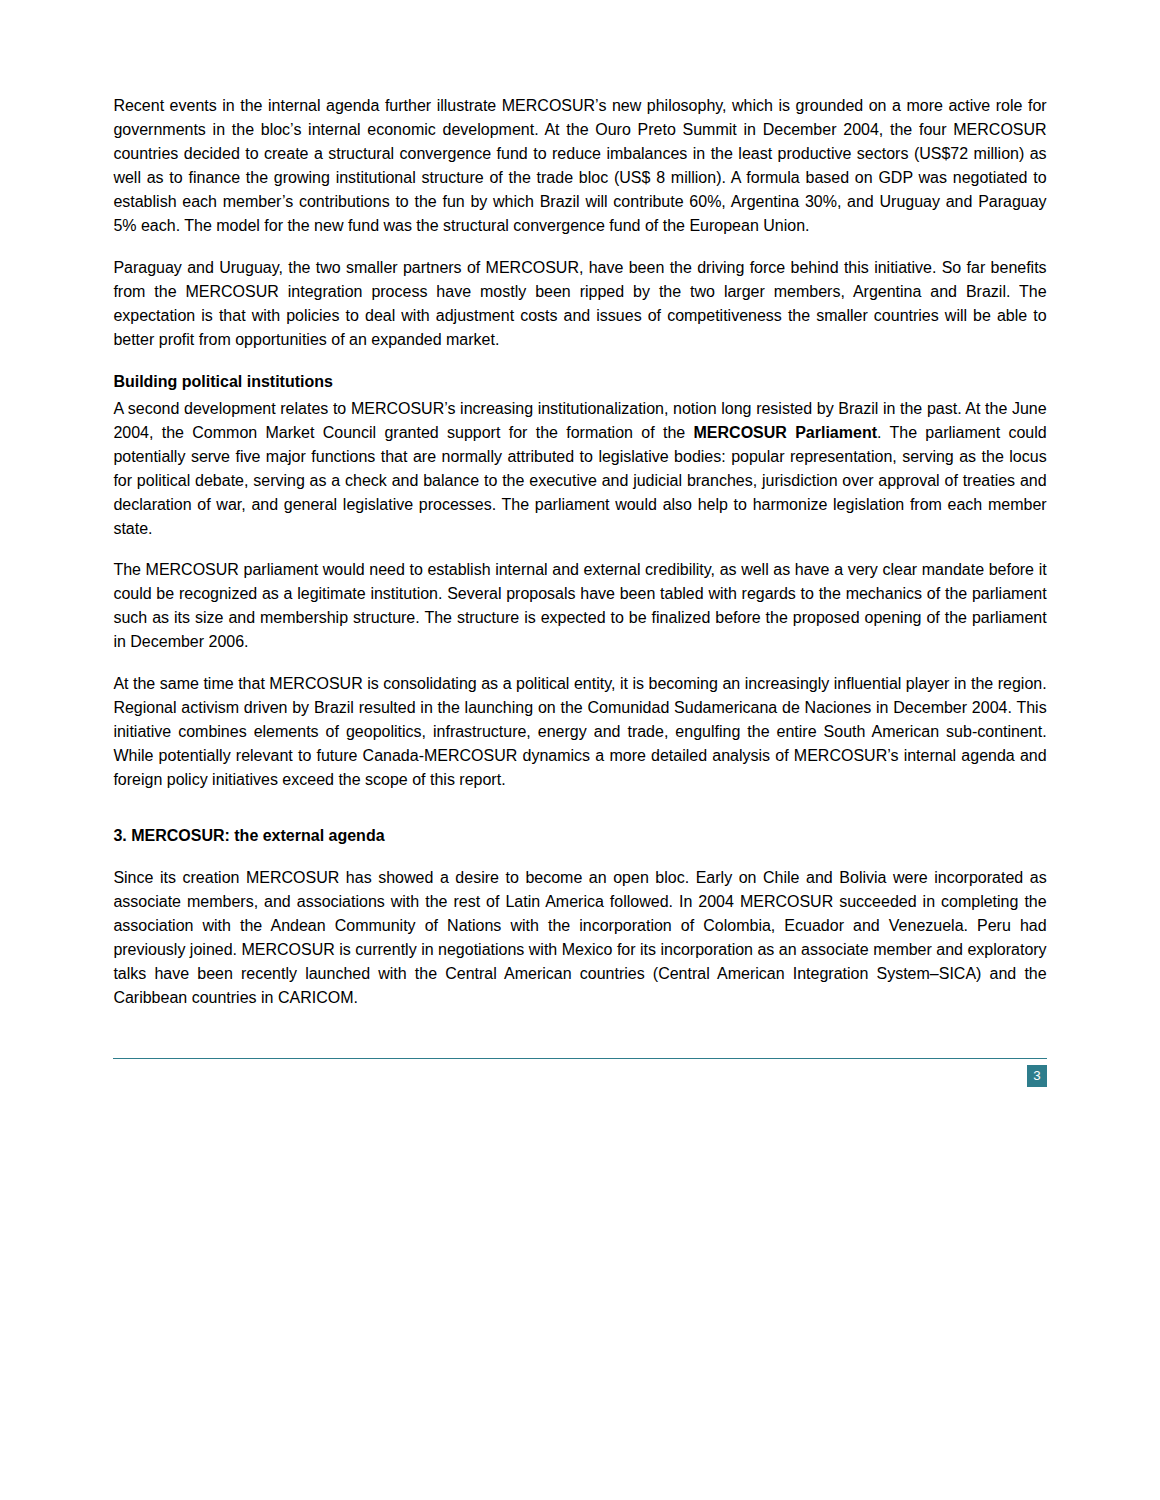Recent events in the internal agenda further illustrate MERCOSUR’s new philosophy, which is grounded on a more active role for governments in the bloc’s internal economic development. At the Ouro Preto Summit in December 2004, the four MERCOSUR countries decided to create a structural convergence fund to reduce imbalances in the least productive sectors (US$72 million) as well as to finance the growing institutional structure of the trade bloc (US$ 8 million). A formula based on GDP was negotiated to establish each member’s contributions to the fun by which Brazil will contribute 60%, Argentina 30%, and Uruguay and Paraguay 5% each. The model for the new fund was the structural convergence fund of the European Union.
Paraguay and Uruguay, the two smaller partners of MERCOSUR, have been the driving force behind this initiative. So far benefits from the MERCOSUR integration process have mostly been ripped by the two larger members, Argentina and Brazil. The expectation is that with policies to deal with adjustment costs and issues of competitiveness the smaller countries will be able to better profit from opportunities of an expanded market.
Building political institutions
A second development relates to MERCOSUR’s increasing institutionalization, notion long resisted by Brazil in the past. At the June 2004, the Common Market Council granted support for the formation of the MERCOSUR Parliament. The parliament could potentially serve five major functions that are normally attributed to legislative bodies: popular representation, serving as the locus for political debate, serving as a check and balance to the executive and judicial branches, jurisdiction over approval of treaties and declaration of war, and general legislative processes. The parliament would also help to harmonize legislation from each member state.
The MERCOSUR parliament would need to establish internal and external credibility, as well as have a very clear mandate before it could be recognized as a legitimate institution. Several proposals have been tabled with regards to the mechanics of the parliament such as its size and membership structure. The structure is expected to be finalized before the proposed opening of the parliament in December 2006.
At the same time that MERCOSUR is consolidating as a political entity, it is becoming an increasingly influential player in the region. Regional activism driven by Brazil resulted in the launching on the Comunidad Sudamericana de Naciones in December 2004. This initiative combines elements of geopolitics, infrastructure, energy and trade, engulfing the entire South American sub-continent. While potentially relevant to future Canada-MERCOSUR dynamics a more detailed analysis of MERCOSUR’s internal agenda and foreign policy initiatives exceed the scope of this report.
3. MERCOSUR: the external agenda
Since its creation MERCOSUR has showed a desire to become an open bloc. Early on Chile and Bolivia were incorporated as associate members, and associations with the rest of Latin America followed. In 2004 MERCOSUR succeeded in completing the association with the Andean Community of Nations with the incorporation of Colombia, Ecuador and Venezuela. Peru had previously joined. MERCOSUR is currently in negotiations with Mexico for its incorporation as an associate member and exploratory talks have been recently launched with the Central American countries (Central American Integration System–SICA) and the Caribbean countries in CARICOM.
3